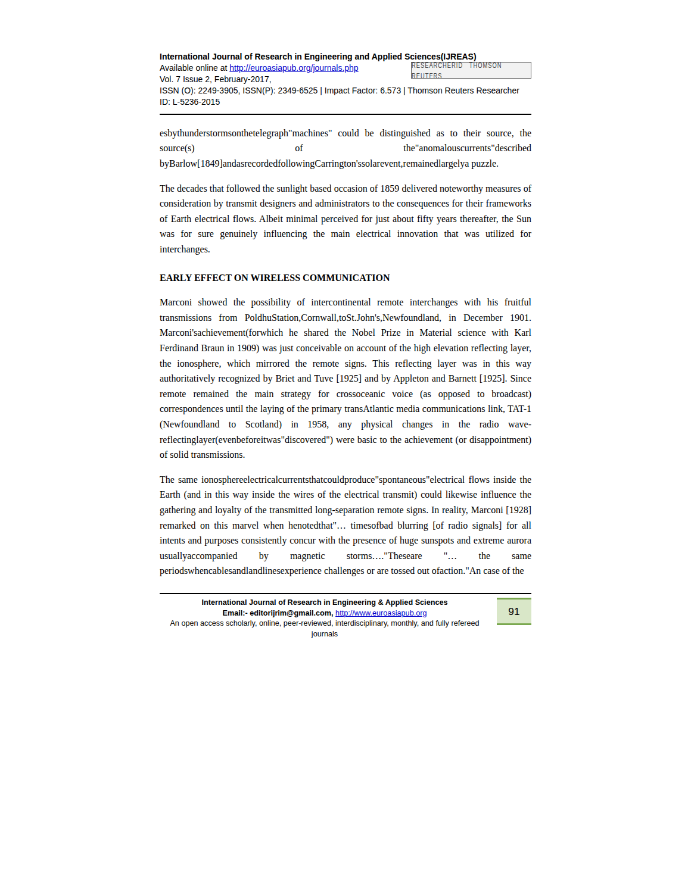RESEARCHERID THOMSON REUTERS
International Journal of Research in Engineering and Applied Sciences(IJREAS)
Available online at http://euroasiapub.org/journals.php
Vol. 7 Issue 2, February-2017,
ISSN (O): 2249-3905, ISSN(P): 2349-6525 | Impact Factor: 6.573 | Thomson Reuters Researcher ID: L-5236-2015
esbythunderstormsonthetelegraph"machines" could be distinguished as to their source, the source(s) of the"anomalouscurrents"described byBarlow[1849]andasrecordedfollowingCarrington'ssolarevent,remainedlargelya puzzle.
The decades that followed the sunlight based occasion of 1859 delivered noteworthy measures of consideration by transmit designers and administrators to the consequences for their frameworks of Earth electrical flows. Albeit minimal perceived for just about fifty years thereafter, the Sun was for sure genuinely influencing the main electrical innovation that was utilized for interchanges.
EARLY EFFECT ON WIRELESS COMMUNICATION
Marconi showed the possibility of intercontinental remote interchanges with his fruitful transmissions from PoldhuStation,Cornwall,toSt.John's,Newfoundland, in December 1901. Marconi'sachievement(forwhich he shared the Nobel Prize in Material science with Karl Ferdinand Braun in 1909) was just conceivable on account of the high elevation reflecting layer, the ionosphere, which mirrored the remote signs. This reflecting layer was in this way authoritatively recognized by Briet and Tuve [1925] and by Appleton and Barnett [1925]. Since remote remained the main strategy for crossoceanic voice (as opposed to broadcast) correspondences until the laying of the primary transAtlantic media communications link, TAT-1 (Newfoundland to Scotland) in 1958, any physical changes in the radio wave-reflectinglayer(evenbeforeitwas"discovered") were basic to the achievement (or disappointment) of solid transmissions.
The same ionosphereelectricalcurrentsthatcouldproduce"spontaneous"electrical flows inside the Earth (and in this way inside the wires of the electrical transmit) could likewise influence the gathering and loyalty of the transmitted long-separation remote signs. In reality, Marconi [1928] remarked on this marvel when henotedthat"… timesofbad blurring [of radio signals] for all intents and purposes consistently concur with the presence of huge sunspots and extreme aurora usuallyaccompanied by magnetic storms…."Theseare "… the same periodswhencablesandlandlinesexperience challenges or are tossed out ofaction."An case of the
91
International Journal of Research in Engineering & Applied Sciences
Email:- editorijrim@gmail.com, http://www.euroasiapub.org
An open access scholarly, online, peer-reviewed, interdisciplinary, monthly, and fully refereed journals